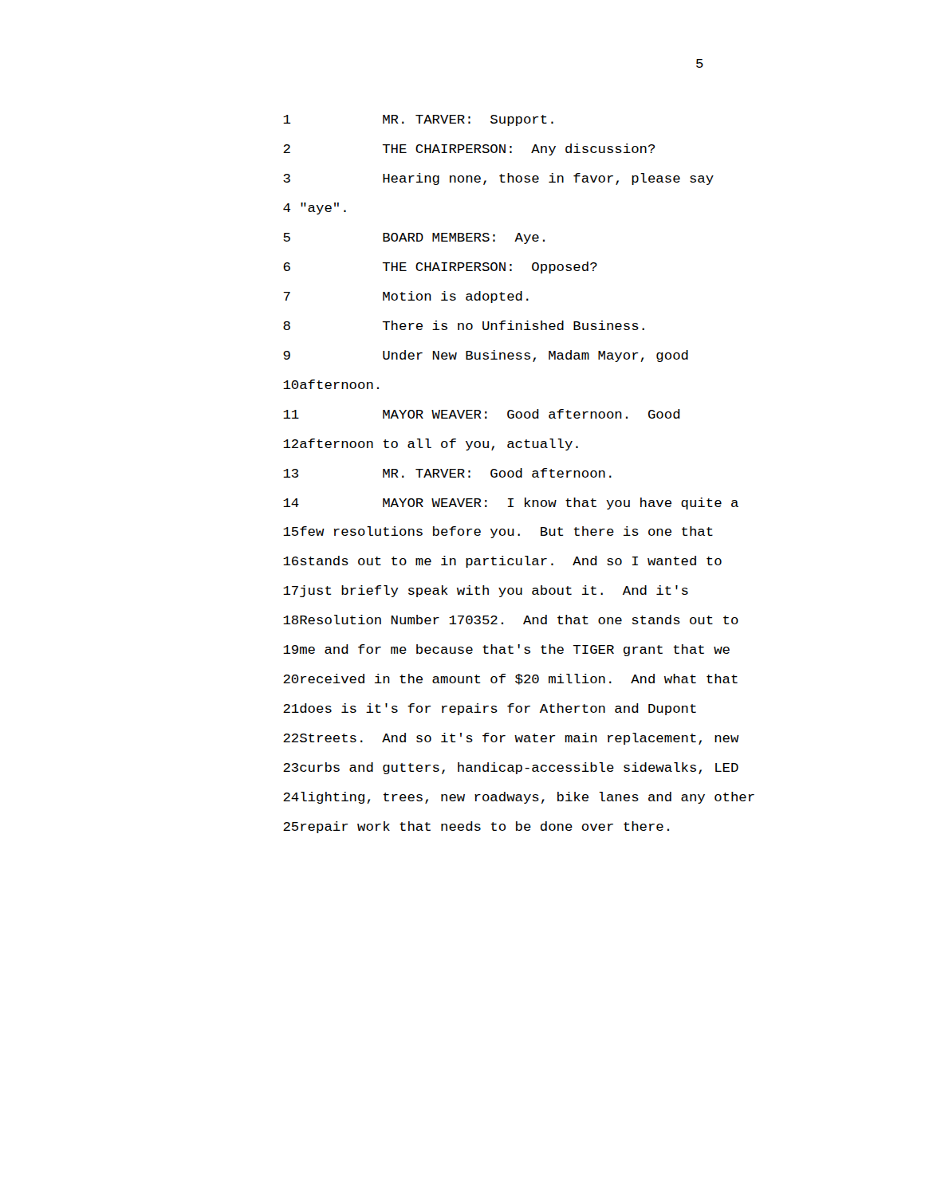5
| 1 | MR. TARVER: Support. |
| 2 | THE CHAIRPERSON: Any discussion? |
| 3 | Hearing none, those in favor, please say |
| 4 | "aye". |
| 5 | BOARD MEMBERS: Aye. |
| 6 | THE CHAIRPERSON: Opposed? |
| 7 | Motion is adopted. |
| 8 | There is no Unfinished Business. |
| 9 | Under New Business, Madam Mayor, good |
| 10 | afternoon. |
| 11 | MAYOR WEAVER: Good afternoon. Good |
| 12 | afternoon to all of you, actually. |
| 13 | MR. TARVER: Good afternoon. |
| 14 | MAYOR WEAVER: I know that you have quite a |
| 15 | few resolutions before you. But there is one that |
| 16 | stands out to me in particular. And so I wanted to |
| 17 | just briefly speak with you about it. And it's |
| 18 | Resolution Number 170352. And that one stands out to |
| 19 | me and for me because that's the TIGER grant that we |
| 20 | received in the amount of $20 million. And what that |
| 21 | does is it's for repairs for Atherton and Dupont |
| 22 | Streets. And so it's for water main replacement, new |
| 23 | curbs and gutters, handicap-accessible sidewalks, LED |
| 24 | lighting, trees, new roadways, bike lanes and any other |
| 25 | repair work that needs to be done over there. |